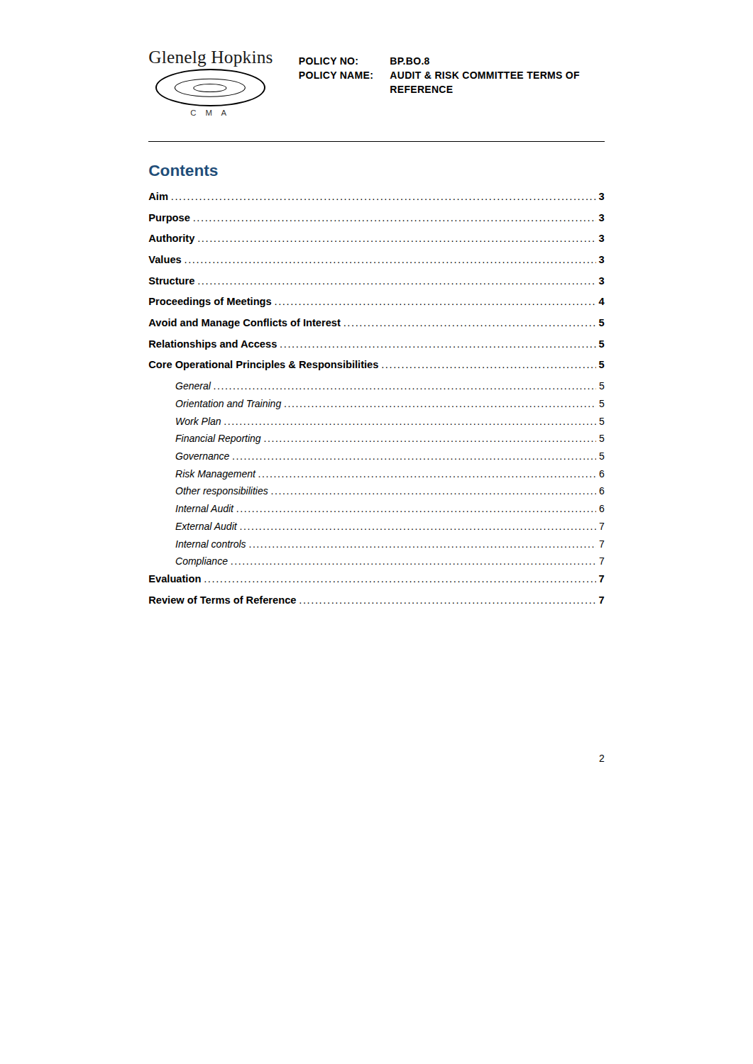Glenelg Hopkins
C M A
POLICY NO:
BP.BO.8
POLICY NAME:
AUDIT & RISK COMMITTEE TERMS OF REFERENCE
Contents
Aim ................................................................................................................. 3
Purpose ......................................................................................................... 3
Authority ....................................................................................................... 3
Values ........................................................................................................... 3
Structure ....................................................................................................... 3
Proceedings of Meetings ..................................................................................... 4
Avoid and Manage Conflicts of Interest ....................................................................... 5
Relationships and Access ................................................................................... 5
Core Operational Principles & Responsibilities ................................................................. 5
General ......................................................................................................... 5
Orientation and Training ..................................................................................... 5
Work Plan ....................................................................................................... 5
Financial Reporting ......................................................................................... 5
Governance ..................................................................................................... 5
Risk Management ............................................................................................. 6
Other responsibilities ....................................................................................... 6
Internal Audit ................................................................................................... 6
External Audit ................................................................................................... 7
Internal controls ............................................................................................... 7
Compliance ..................................................................................................... 7
Evaluation ..................................................................................................... 7
Review of Terms of Reference ............................................................................. 7
2